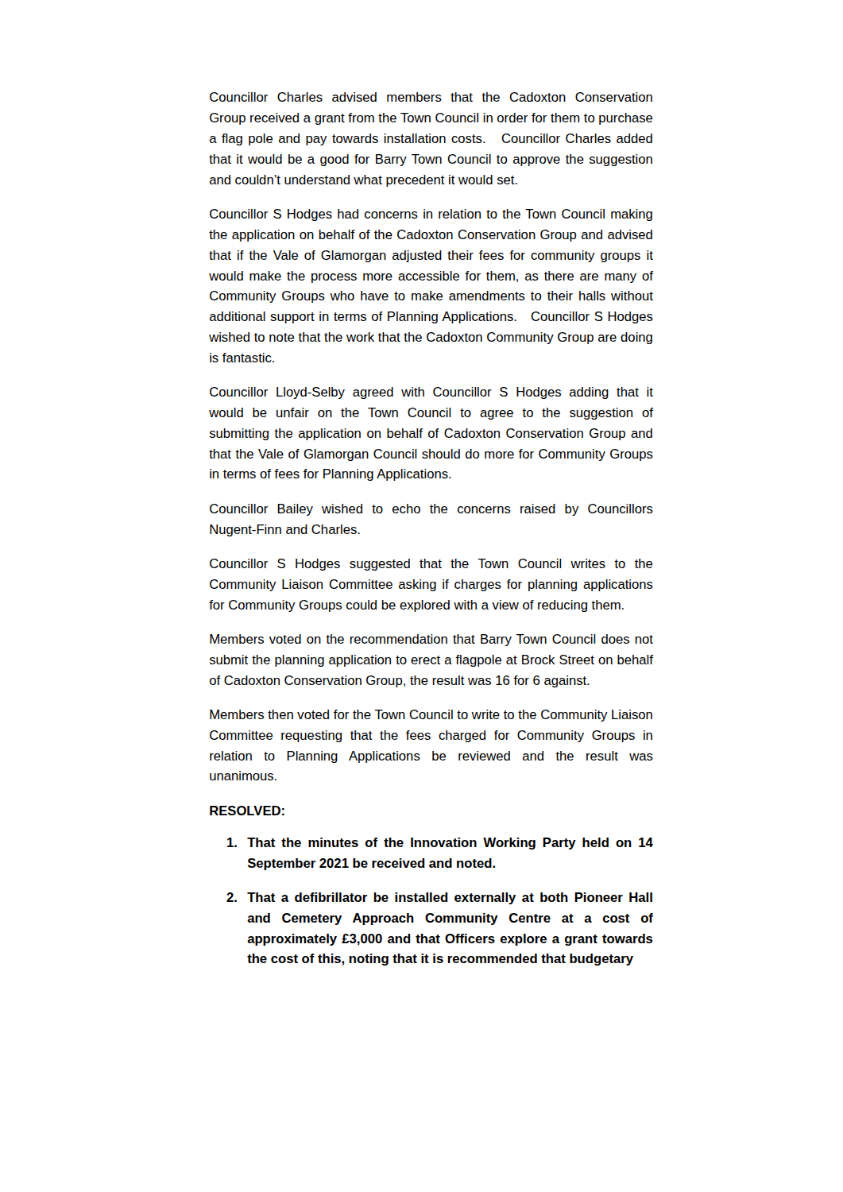Councillor Charles advised members that the Cadoxton Conservation Group received a grant from the Town Council in order for them to purchase a flag pole and pay towards installation costs. Councillor Charles added that it would be a good for Barry Town Council to approve the suggestion and couldn’t understand what precedent it would set.
Councillor S Hodges had concerns in relation to the Town Council making the application on behalf of the Cadoxton Conservation Group and advised that if the Vale of Glamorgan adjusted their fees for community groups it would make the process more accessible for them, as there are many of Community Groups who have to make amendments to their halls without additional support in terms of Planning Applications. Councillor S Hodges wished to note that the work that the Cadoxton Community Group are doing is fantastic.
Councillor Lloyd-Selby agreed with Councillor S Hodges adding that it would be unfair on the Town Council to agree to the suggestion of submitting the application on behalf of Cadoxton Conservation Group and that the Vale of Glamorgan Council should do more for Community Groups in terms of fees for Planning Applications.
Councillor Bailey wished to echo the concerns raised by Councillors Nugent-Finn and Charles.
Councillor S Hodges suggested that the Town Council writes to the Community Liaison Committee asking if charges for planning applications for Community Groups could be explored with a view of reducing them.
Members voted on the recommendation that Barry Town Council does not submit the planning application to erect a flagpole at Brock Street on behalf of Cadoxton Conservation Group, the result was 16 for 6 against.
Members then voted for the Town Council to write to the Community Liaison Committee requesting that the fees charged for Community Groups in relation to Planning Applications be reviewed and the result was unanimous.
RESOLVED:
That the minutes of the Innovation Working Party held on 14 September 2021 be received and noted.
That a defibrillator be installed externally at both Pioneer Hall and Cemetery Approach Community Centre at a cost of approximately £3,000 and that Officers explore a grant towards the cost of this, noting that it is recommended that budgetary